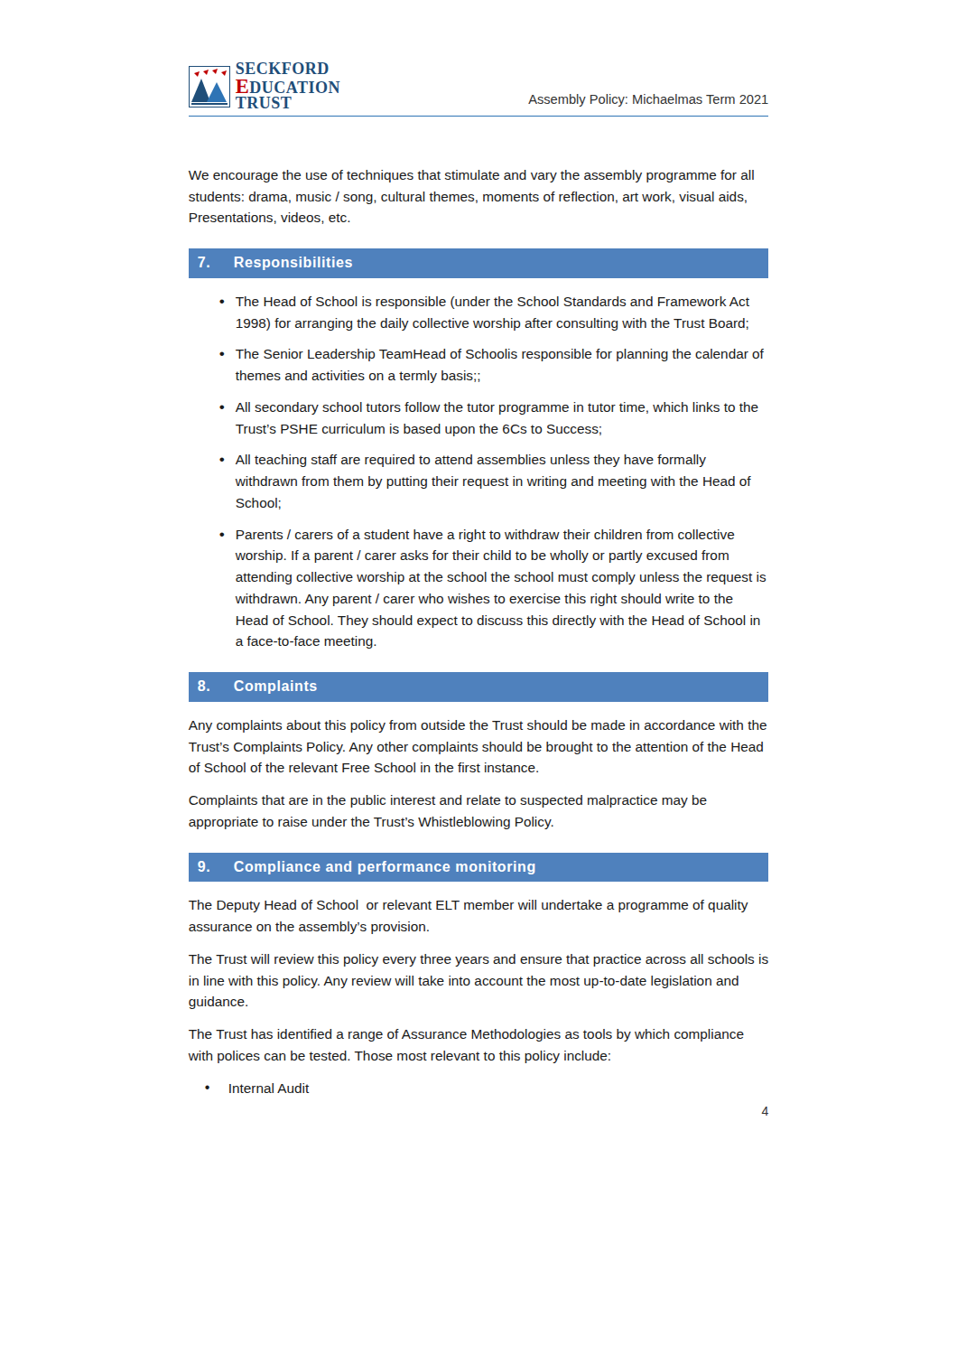Seckford
Education
Trust
Assembly Policy: Michaelmas Term 2021
We encourage the use of techniques that stimulate and vary the assembly programme for all students: drama, music / song, cultural themes, moments of reflection, art work, visual aids, Presentations, videos, etc.
7. Responsibilities
The Head of School is responsible (under the School Standards and Framework Act 1998) for arranging the daily collective worship after consulting with the Trust Board;
The Senior Leadership TeamHead of Schoolis responsible for planning the calendar of themes and activities on a termly basis;;
All secondary school tutors follow the tutor programme in tutor time, which links to the Trust’s PSHE curriculum is based upon the 6Cs to Success;
All teaching staff are required to attend assemblies unless they have formally withdrawn from them by putting their request in writing and meeting with the Head of School;
Parents / carers of a student have a right to withdraw their children from collective worship. If a parent / carer asks for their child to be wholly or partly excused from attending collective worship at the school the school must comply unless the request is withdrawn. Any parent / carer who wishes to exercise this right should write to the Head of School. They should expect to discuss this directly with the Head of School in a face-to-face meeting.
8. Complaints
Any complaints about this policy from outside the Trust should be made in accordance with the Trust’s Complaints Policy. Any other complaints should be brought to the attention of the Head of School of the relevant Free School in the first instance.
Complaints that are in the public interest and relate to suspected malpractice may be appropriate to raise under the Trust’s Whistleblowing Policy.
9. Compliance and performance monitoring
The Deputy Head of School or relevant ELT member will undertake a programme of quality assurance on the assembly’s provision.
The Trust will review this policy every three years and ensure that practice across all schools is in line with this policy. Any review will take into account the most up-to-date legislation and guidance.
The Trust has identified a range of Assurance Methodologies as tools by which compliance with polices can be tested. Those most relevant to this policy include:
Internal Audit
4